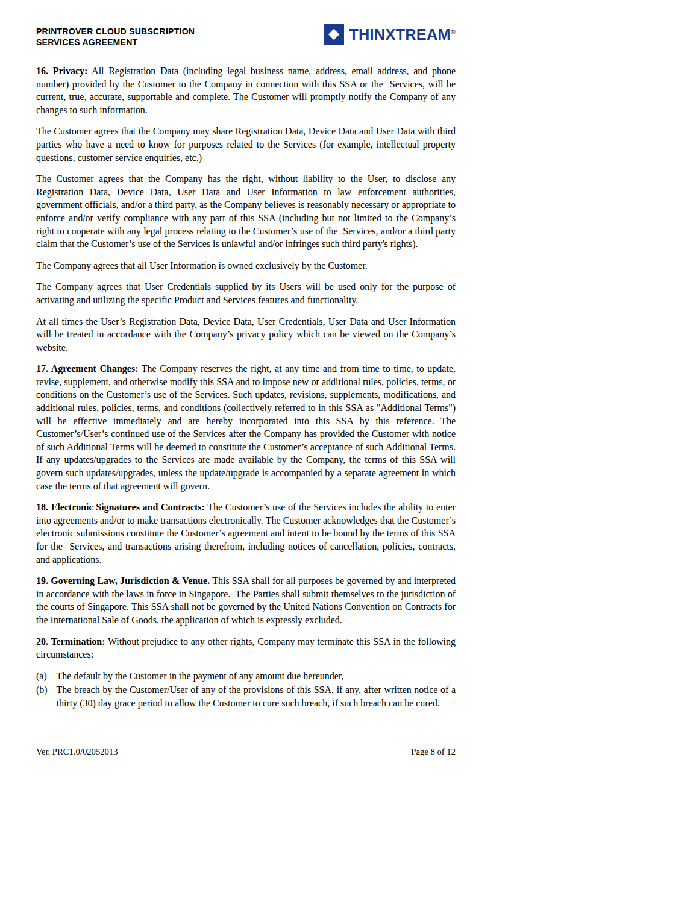PrintRover Cloud Subscription
Services Agreement
THINXTREAM®
16. Privacy: All Registration Data (including legal business name, address, email address, and phone number) provided by the Customer to the Company in connection with this SSA or the Services, will be current, true, accurate, supportable and complete. The Customer will promptly notify the Company of any changes to such information.
The Customer agrees that the Company may share Registration Data, Device Data and User Data with third parties who have a need to know for purposes related to the Services (for example, intellectual property questions, customer service enquiries, etc.)
The Customer agrees that the Company has the right, without liability to the User, to disclose any Registration Data, Device Data, User Data and User Information to law enforcement authorities, government officials, and/or a third party, as the Company believes is reasonably necessary or appropriate to enforce and/or verify compliance with any part of this SSA (including but not limited to the Company’s right to cooperate with any legal process relating to the Customer’s use of the Services, and/or a third party claim that the Customer’s use of the Services is unlawful and/or infringes such third party's rights).
The Company agrees that all User Information is owned exclusively by the Customer.
The Company agrees that User Credentials supplied by its Users will be used only for the purpose of activating and utilizing the specific Product and Services features and functionality.
At all times the User’s Registration Data, Device Data, User Credentials, User Data and User Information will be treated in accordance with the Company’s privacy policy which can be viewed on the Company’s website.
17. Agreement Changes: The Company reserves the right, at any time and from time to time, to update, revise, supplement, and otherwise modify this SSA and to impose new or additional rules, policies, terms, or conditions on the Customer’s use of the Services. Such updates, revisions, supplements, modifications, and additional rules, policies, terms, and conditions (collectively referred to in this SSA as "Additional Terms") will be effective immediately and are hereby incorporated into this SSA by this reference. The Customer’s/User’s continued use of the Services after the Company has provided the Customer with notice of such Additional Terms will be deemed to constitute the Customer’s acceptance of such Additional Terms. If any updates/upgrades to the Services are made available by the Company, the terms of this SSA will govern such updates/upgrades, unless the update/upgrade is accompanied by a separate agreement in which case the terms of that agreement will govern.
18. Electronic Signatures and Contracts: The Customer’s use of the Services includes the ability to enter into agreements and/or to make transactions electronically. The Customer acknowledges that the Customer’s electronic submissions constitute the Customer’s agreement and intent to be bound by the terms of this SSA for the Services, and transactions arising therefrom, including notices of cancellation, policies, contracts, and applications.
19. Governing Law, Jurisdiction & Venue. This SSA shall for all purposes be governed by and interpreted in accordance with the laws in force in Singapore. The Parties shall submit themselves to the jurisdiction of the courts of Singapore. This SSA shall not be governed by the United Nations Convention on Contracts for the International Sale of Goods, the application of which is expressly excluded.
20. Termination: Without prejudice to any other rights, Company may terminate this SSA in the following circumstances:
(a) The default by the Customer in the payment of any amount due hereunder,
(b) The breach by the Customer/User of any of the provisions of this SSA, if any, after written notice of a thirty (30) day grace period to allow the Customer to cure such breach, if such breach can be cured.
Ver. PRC1.0/02052013 Page 8 of 12